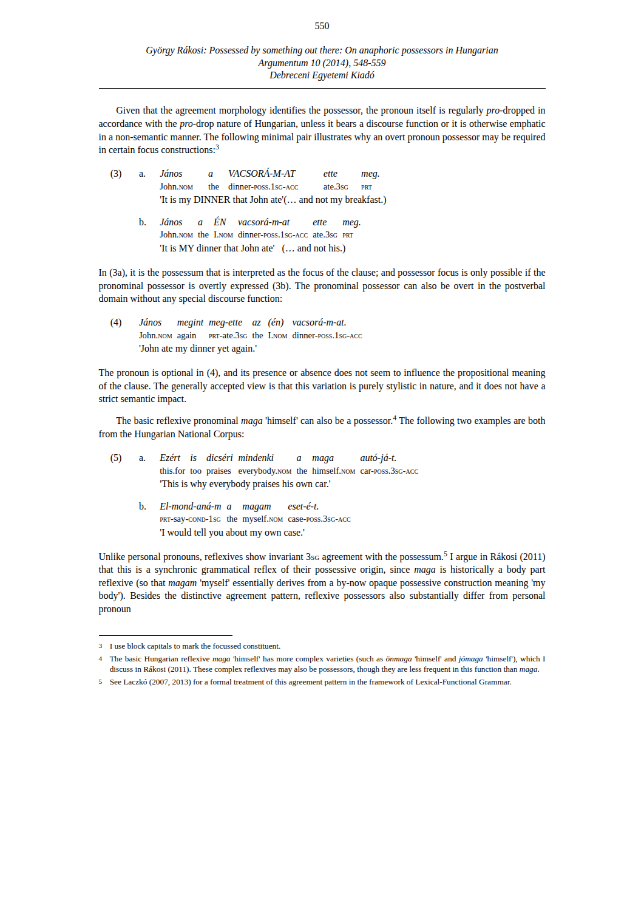550
György Rákosi: Possessed by something out there: On anaphoric possessors in Hungarian
Argumentum 10 (2014), 548-559
Debreceni Egyetemi Kiadó
Given that the agreement morphology identifies the possessor, the pronoun itself is regularly pro-dropped in accordance with the pro-drop nature of Hungarian, unless it bears a discourse function or it is otherwise emphatic in a non-semantic manner. The following minimal pair illustrates why an overt pronoun possessor may be required in certain focus constructions:3
| (3) | a. | János | a | VACSORÁ-M-AT | ette | meg. |
| | | John. nom | the | dinner- poss .1 sg - acc | ate.3 sg | prt |
| | | 'It is my DINNER that John ate'(… and not my breakfast.) |
| | b. | János | a | ÉN | vacsorá-m-at | ette | meg. |
| | | John. nom | the | I. nom | dinner- poss .1 sg - acc | ate.3 sg | prt |
| | | 'It is MY dinner that John ate' (… and not his.) |
In (3a), it is the possessum that is interpreted as the focus of the clause; and possessor focus is only possible if the pronominal possessor is overtly expressed (3b). The pronominal possessor can also be overt in the postverbal domain without any special discourse function:
| (4) | János | megint | meg-ette | az | (én) | vacsorá-m-at. |
| | John. nom | again | prt -ate.3 sg | the | I. nom | dinner- poss .1 sg - acc |
| | 'John ate my dinner yet again.' |
The pronoun is optional in (4), and its presence or absence does not seem to influence the propositional meaning of the clause. The generally accepted view is that this variation is purely stylistic in nature, and it does not have a strict semantic impact.
The basic reflexive pronominal maga 'himself' can also be a possessor.4 The following two examples are both from the Hungarian National Corpus:
| (5) | a. | Ezért | is | dicséri | mindenki | a | maga | autó-já-t. |
| | | this.for | too | praises | everybody. nom | the | himself. nom | car- poss .3 sg - acc |
| | | 'This is why everybody praises his own car.' |
| | b. | El-mond-aná-m | a | magam | eset-é-t. |
| | | prt -say- cond -1 sg | the | myself. nom | case- poss .3 sg - acc |
| | | 'I would tell you about my own case.' |
Unlike personal pronouns, reflexives show invariant 3sg agreement with the possessum.5 I argue in Rákosi (2011) that this is a synchronic grammatical reflex of their possessive origin, since maga is historically a body part reflexive (so that magam 'myself' essentially derives from a by-now opaque possessive construction meaning 'my body'). Besides the distinctive agreement pattern, reflexive possessors also substantially differ from personal pronoun
3 I use block capitals to mark the focussed constituent.
4 The basic Hungarian reflexive maga 'himself' has more complex varieties (such as önmaga 'himself' and jómaga 'himself'), which I discuss in Rákosi (2011). These complex reflexives may also be possessors, though they are less frequent in this function than maga.
5 See Laczkó (2007, 2013) for a formal treatment of this agreement pattern in the framework of Lexical-Functional Grammar.